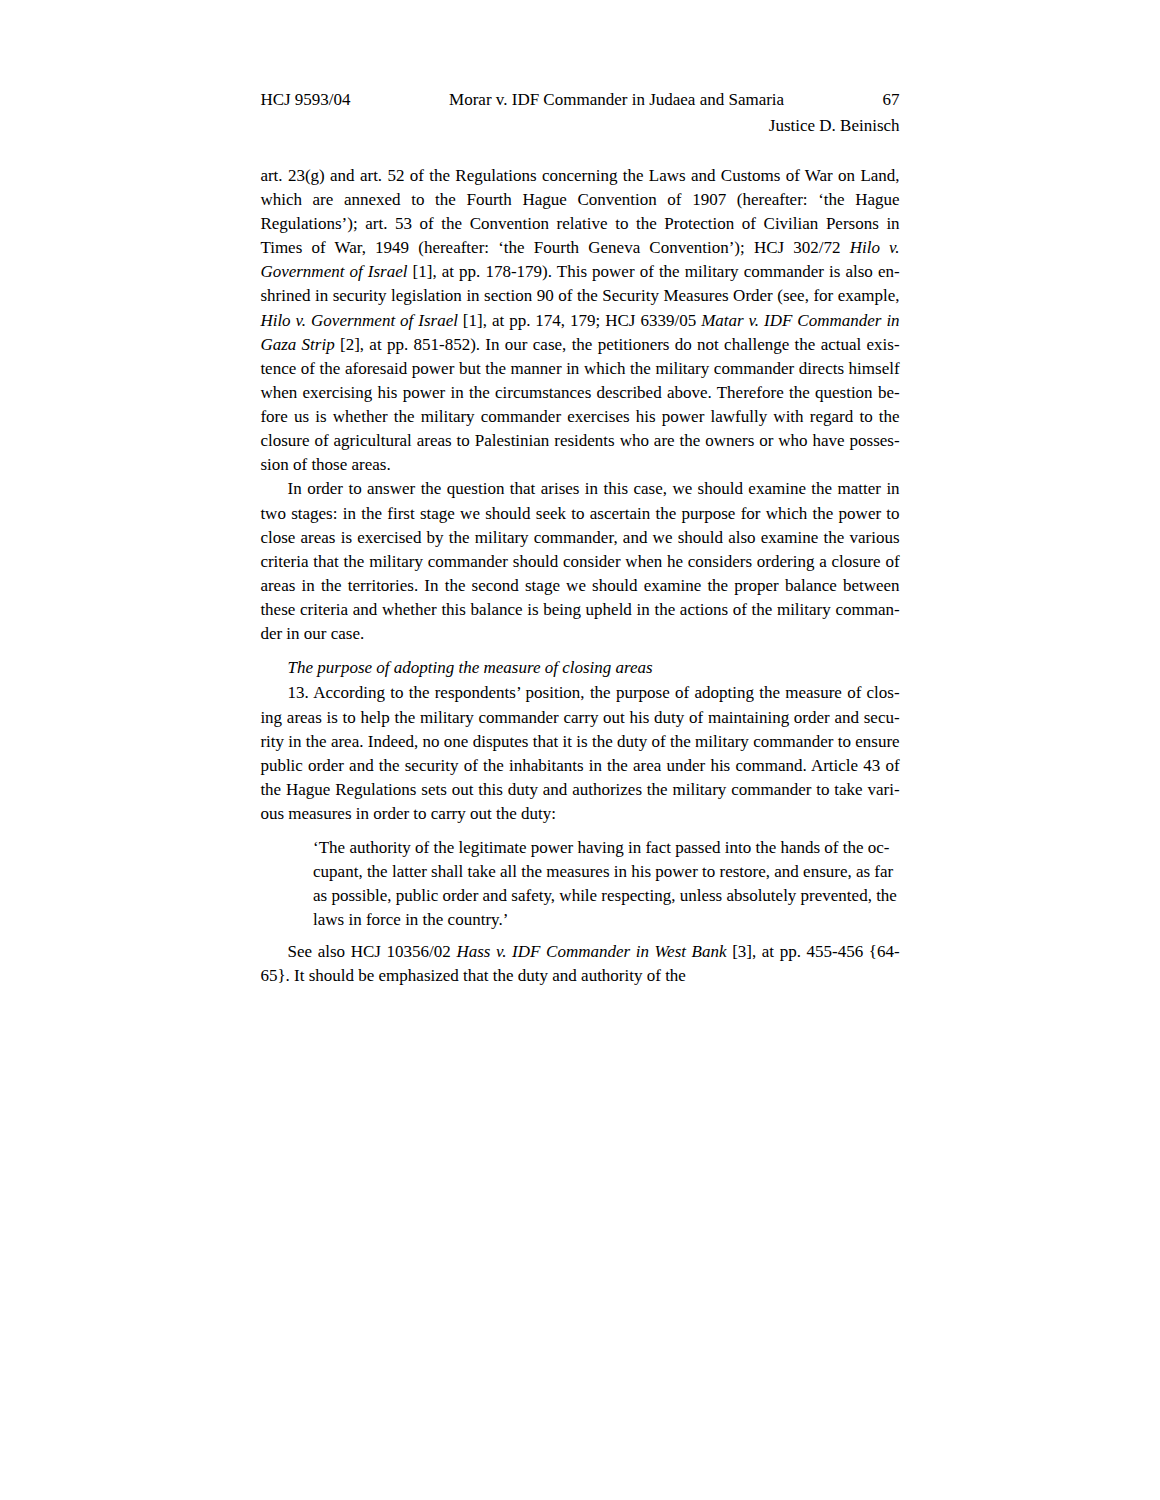HCJ 9593/04 Morar v. IDF Commander in Judaea and Samaria 67
Justice D. Beinisch
art. 23(g) and art. 52 of the Regulations concerning the Laws and Customs of War on Land, which are annexed to the Fourth Hague Convention of 1907 (hereafter: ‘the Hague Regulations’); art. 53 of the Convention relative to the Protection of Civilian Persons in Times of War, 1949 (hereafter: ‘the Fourth Geneva Convention’); HCJ 302/72 Hilo v. Government of Israel [1], at pp. 178-179). This power of the military commander is also enshrined in security legislation in section 90 of the Security Measures Order (see, for example, Hilo v. Government of Israel [1], at pp. 174, 179; HCJ 6339/05 Matar v. IDF Commander in Gaza Strip [2], at pp. 851-852). In our case, the petitioners do not challenge the actual existence of the aforesaid power but the manner in which the military commander directs himself when exercising his power in the circumstances described above. Therefore the question before us is whether the military commander exercises his power lawfully with regard to the closure of agricultural areas to Palestinian residents who are the owners or who have possession of those areas.
In order to answer the question that arises in this case, we should examine the matter in two stages: in the first stage we should seek to ascertain the purpose for which the power to close areas is exercised by the military commander, and we should also examine the various criteria that the military commander should consider when he considers ordering a closure of areas in the territories. In the second stage we should examine the proper balance between these criteria and whether this balance is being upheld in the actions of the military commander in our case.
The purpose of adopting the measure of closing areas
13. According to the respondents’ position, the purpose of adopting the measure of closing areas is to help the military commander carry out his duty of maintaining order and security in the area. Indeed, no one disputes that it is the duty of the military commander to ensure public order and the security of the inhabitants in the area under his command. Article 43 of the Hague Regulations sets out this duty and authorizes the military commander to take various measures in order to carry out the duty:
‘The authority of the legitimate power having in fact passed into the hands of the occupant, the latter shall take all the measures in his power to restore, and ensure, as far as possible, public order and safety, while respecting, unless absolutely prevented, the laws in force in the country.’
See also HCJ 10356/02 Hass v. IDF Commander in West Bank [3], at pp. 455-456 {64-65}. It should be emphasized that the duty and authority of the